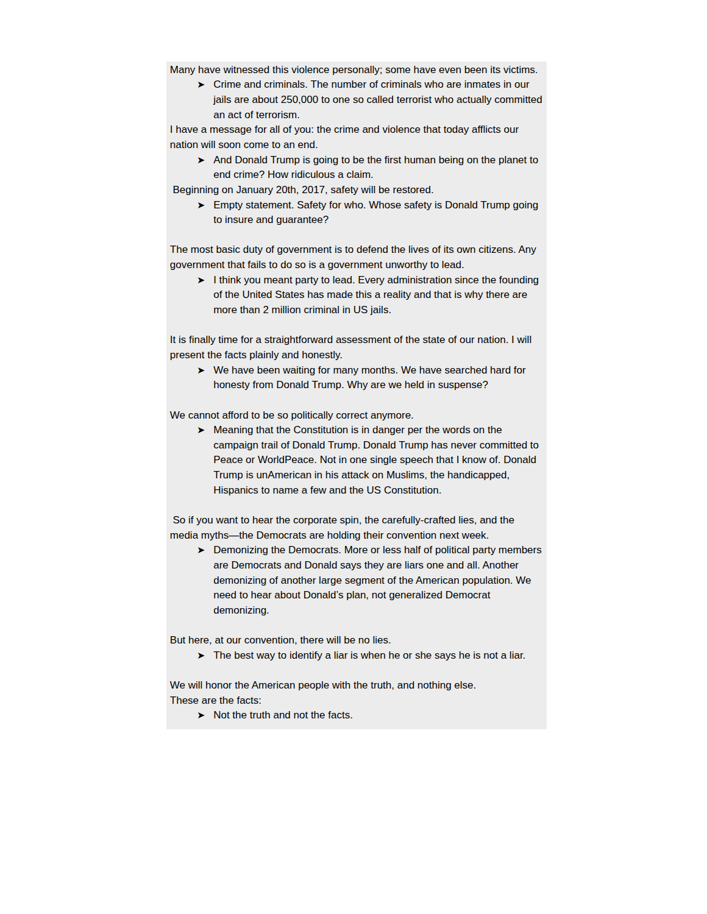Many have witnessed this violence personally; some have even been its victims.
Crime and criminals. The number of criminals who are inmates in our jails are about 250,000 to one so called terrorist who actually committed an act of terrorism.
I have a message for all of you: the crime and violence that today afflicts our nation will soon come to an end.
And Donald Trump is going to be the first human being on the planet to end crime? How ridiculous a claim.
Beginning on January 20th, 2017, safety will be restored.
Empty statement. Safety for who. Whose safety is Donald Trump going to insure and guarantee?
The most basic duty of government is to defend the lives of its own citizens. Any government that fails to do so is a government unworthy to lead.
I think you meant party to lead. Every administration since the founding of the United States has made this a reality and that is why there are more than 2 million criminal in US jails.
It is finally time for a straightforward assessment of the state of our nation. I will present the facts plainly and honestly.
We have been waiting for many months. We have searched hard for honesty from Donald Trump. Why are we held in suspense?
We cannot afford to be so politically correct anymore.
Meaning that the Constitution is in danger per the words on the campaign trail of Donald Trump. Donald Trump has never committed to Peace or WorldPeace. Not in one single speech that I know of. Donald Trump is unAmerican in his attack on Muslims, the handicapped, Hispanics to name a few and the US Constitution.
So if you want to hear the corporate spin, the carefully-crafted lies, and the media myths—the Democrats are holding their convention next week.
Demonizing the Democrats. More or less half of political party members are Democrats and Donald says they are liars one and all. Another demonizing of another large segment of the American population. We need to hear about Donald’s plan, not generalized Democrat demonizing.
But here, at our convention, there will be no lies.
The best way to identify a liar is when he or she says he is not a liar.
We will honor the American people with the truth, and nothing else.
These are the facts:
Not the truth and not the facts.